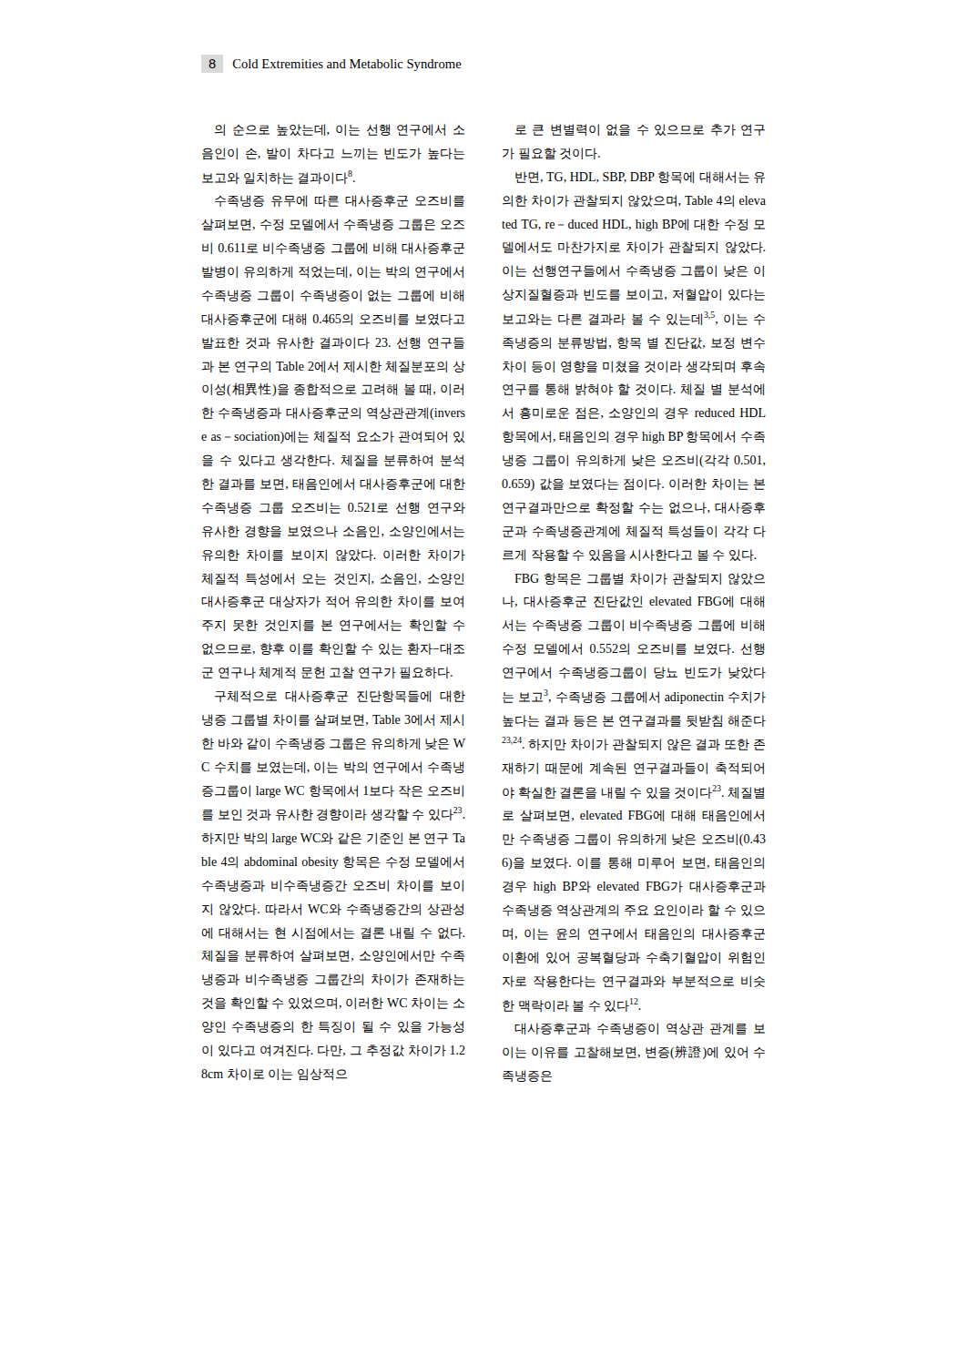8 Cold Extremities and Metabolic Syndrome
의 순으로 높았는데, 이는 선행 연구에서 소음인이 손, 발이 차다고 느끼는 빈도가 높다는 보고와 일치하는 결과이다8.
수족냉증 유무에 따른 대사증후군 오즈비를 살펴보면, 수정 모델에서 수족냉증 그룹은 오즈비 0.611로 비수족냉증 그룹에 비해 대사증후군 발병이 유의하게 적었는데, 이는 박의 연구에서 수족냉증 그룹이 수족냉증이 없는 그룹에 비해 대사증후군에 대해 0.465의 오즈비를 보였다고 발표한 것과 유사한 결과이다 23. 선행 연구들과 본 연구의 Table 2에서 제시한 체질분포의 상이성(相異性)을 종합적으로 고려해 볼 때, 이러한 수족냉증과 대사증후군의 역상관관계(inverse as－sociation)에는 체질적 요소가 관여되어 있을 수 있다고 생각한다. 체질을 분류하여 분석한 결과를 보면, 태음인에서 대사증후군에 대한 수족냉증 그룹 오즈비는 0.521로 선행 연구와 유사한 경향을 보였으나 소음인, 소양인에서는 유의한 차이를 보이지 않았다. 이러한 차이가 체질적 특성에서 오는 것인지, 소음인, 소양인 대사증후군 대상자가 적어 유의한 차이를 보여주지 못한 것인지를 본 연구에서는 확인할 수 없으므로, 향후 이를 확인할 수 있는 환자−대조군 연구나 체계적 문헌 고찰 연구가 필요하다.
구체적으로 대사증후군 진단항목들에 대한 냉증 그룹별 차이를 살펴보면, Table 3에서 제시한 바와 같이 수족냉증 그룹은 유의하게 낮은 WC 수치를 보였는데, 이는 박의 연구에서 수족냉증그룹이 large WC 항목에서 1보다 작은 오즈비를 보인 것과 유사한 경향이라 생각할 수 있다23. 하지만 박의 large WC와 같은 기준인 본 연구 Table 4의 abdominal obesity 항목은 수정 모델에서 수족냉증과 비수족냉증간 오즈비 차이를 보이지 않았다. 따라서 WC와 수족냉증간의 상관성에 대해서는 현 시점에서는 결론 내릴 수 없다. 체질을 분류하여 살펴보면, 소양인에서만 수족냉증과 비수족냉증 그룹간의 차이가 존재하는 것을 확인할 수 있었으며, 이러한 WC 차이는 소양인 수족냉증의 한 특징이 될 수 있을 가능성이 있다고 여겨진다. 다만, 그 추정값 차이가 1.28cm 차이로 이는 임상적으
로 큰 변별력이 없을 수 있으므로 추가 연구가 필요할 것이다.
반면, TG, HDL, SBP, DBP 항목에 대해서는 유의한 차이가 관찰되지 않았으며, Table 4의 elevated TG, re－duced HDL, high BP에 대한 수정 모델에서도 마찬가지로 차이가 관찰되지 않았다. 이는 선행연구들에서 수족냉증 그룹이 낮은 이상지질혈증과 빈도를 보이고, 저혈압이 있다는 보고와는 다른 결과라 볼 수 있는데3,5, 이는 수족냉증의 분류방법, 항목 별 진단값, 보정 변수 차이 등이 영향을 미쳤을 것이라 생각되며 후속 연구를 통해 밝혀야 할 것이다. 체질 별 분석에서 흥미로운 점은, 소양인의 경우 reduced HDL 항목에서, 태음인의 경우 high BP 항목에서 수족냉증 그룹이 유의하게 낮은 오즈비(각각 0.501, 0.659) 값을 보였다는 점이다. 이러한 차이는 본 연구결과만으로 확정할 수는 없으나, 대사증후군과 수족냉증관계에 체질적 특성들이 각각 다르게 작용할 수 있음을 시사한다고 볼 수 있다.
FBG 항목은 그룹별 차이가 관찰되지 않았으나, 대사증후군 진단값인 elevated FBG에 대해서는 수족냉증 그룹이 비수족냉증 그룹에 비해 수정 모델에서 0.552의 오즈비를 보였다. 선행 연구에서 수족냉증그룹이 당뇨 빈도가 낮았다는 보고3, 수족냉증 그룹에서 adiponectin 수치가 높다는 결과 등은 본 연구결과를 뒷받침 해준다23,24. 하지만 차이가 관찰되지 않은 결과 또한 존재하기 때문에 계속된 연구결과들이 축적되어야 확실한 결론을 내릴 수 있을 것이다23. 체질별로 살펴보면, elevated FBG에 대해 태음인에서만 수족냉증 그룹이 유의하게 낮은 오즈비(0.436)을 보였다. 이를 통해 미루어 보면, 태음인의 경우 high BP와 elevated FBG가 대사증후군과 수족냉증 역상관계의 주요 요인이라 할 수 있으며, 이는 윤의 연구에서 태음인의 대사증후군 이환에 있어 공복혈당과 수축기혈압이 위험인자로 작용한다는 연구결과와 부분적으로 비슷한 맥락이라 볼 수 있다12.
대사증후군과 수족냉증이 역상관 관계를 보이는 이유를 고찰해보면, 변증(辨證)에 있어 수족냉증은